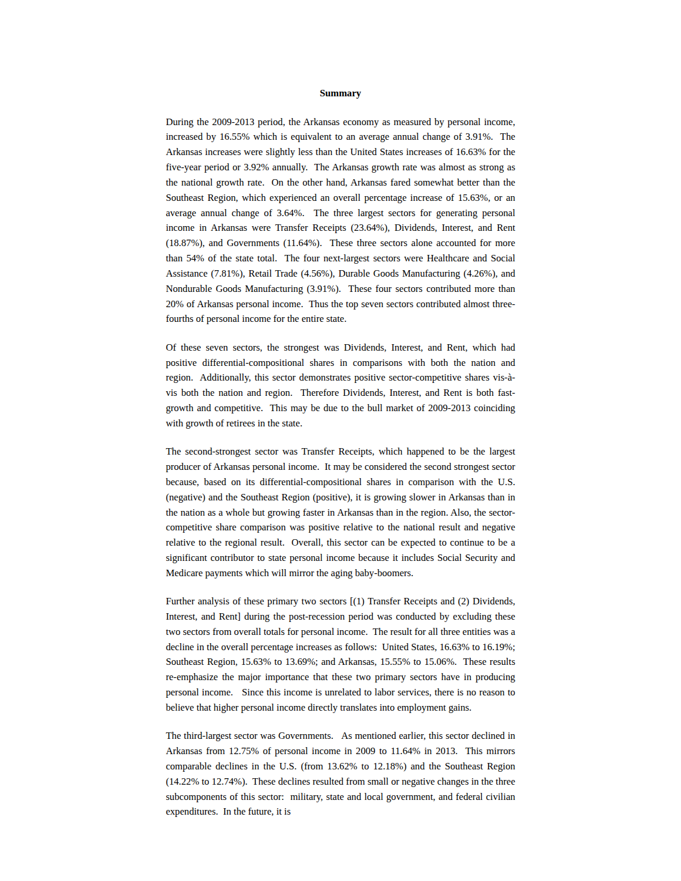Summary
During the 2009-2013 period, the Arkansas economy as measured by personal income, increased by 16.55% which is equivalent to an average annual change of 3.91%. The Arkansas increases were slightly less than the United States increases of 16.63% for the five-year period or 3.92% annually. The Arkansas growth rate was almost as strong as the national growth rate. On the other hand, Arkansas fared somewhat better than the Southeast Region, which experienced an overall percentage increase of 15.63%, or an average annual change of 3.64%. The three largest sectors for generating personal income in Arkansas were Transfer Receipts (23.64%), Dividends, Interest, and Rent (18.87%), and Governments (11.64%). These three sectors alone accounted for more than 54% of the state total. The four next-largest sectors were Healthcare and Social Assistance (7.81%), Retail Trade (4.56%), Durable Goods Manufacturing (4.26%), and Nondurable Goods Manufacturing (3.91%). These four sectors contributed more than 20% of Arkansas personal income. Thus the top seven sectors contributed almost three-fourths of personal income for the entire state.
Of these seven sectors, the strongest was Dividends, Interest, and Rent, which had positive differential-compositional shares in comparisons with both the nation and region. Additionally, this sector demonstrates positive sector-competitive shares vis-à-vis both the nation and region. Therefore Dividends, Interest, and Rent is both fast-growth and competitive. This may be due to the bull market of 2009-2013 coinciding with growth of retirees in the state.
The second-strongest sector was Transfer Receipts, which happened to be the largest producer of Arkansas personal income. It may be considered the second strongest sector because, based on its differential-compositional shares in comparison with the U.S. (negative) and the Southeast Region (positive), it is growing slower in Arkansas than in the nation as a whole but growing faster in Arkansas than in the region. Also, the sector-competitive share comparison was positive relative to the national result and negative relative to the regional result. Overall, this sector can be expected to continue to be a significant contributor to state personal income because it includes Social Security and Medicare payments which will mirror the aging baby-boomers.
Further analysis of these primary two sectors [(1) Transfer Receipts and (2) Dividends, Interest, and Rent] during the post-recession period was conducted by excluding these two sectors from overall totals for personal income. The result for all three entities was a decline in the overall percentage increases as follows: United States, 16.63% to 16.19%; Southeast Region, 15.63% to 13.69%; and Arkansas, 15.55% to 15.06%. These results re-emphasize the major importance that these two primary sectors have in producing personal income. Since this income is unrelated to labor services, there is no reason to believe that higher personal income directly translates into employment gains.
The third-largest sector was Governments. As mentioned earlier, this sector declined in Arkansas from 12.75% of personal income in 2009 to 11.64% in 2013. This mirrors comparable declines in the U.S. (from 13.62% to 12.18%) and the Southeast Region (14.22% to 12.74%). These declines resulted from small or negative changes in the three subcomponents of this sector: military, state and local government, and federal civilian expenditures. In the future, it is